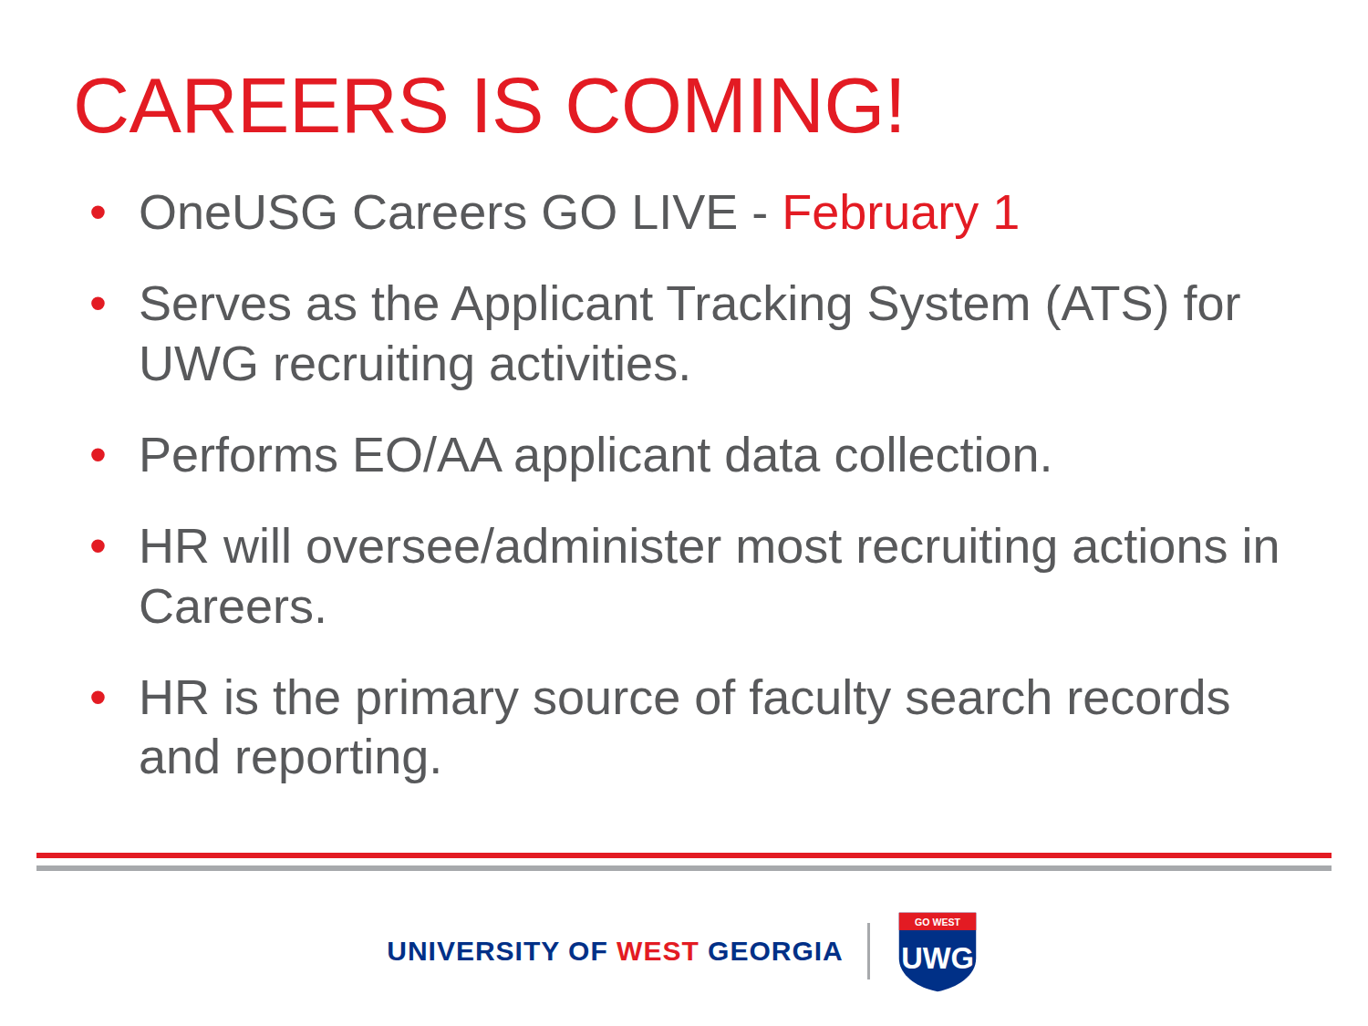CAREERS IS COMING!
OneUSG Careers GO LIVE - February 1
Serves as the Applicant Tracking System (ATS) for UWG recruiting activities.
Performs EO/AA applicant data collection.
HR will oversee/administer most recruiting actions in Careers.
HR is the primary source of faculty search records and reporting.
UNIVERSITY OF WEST GEORGIA
GO WEST UWG